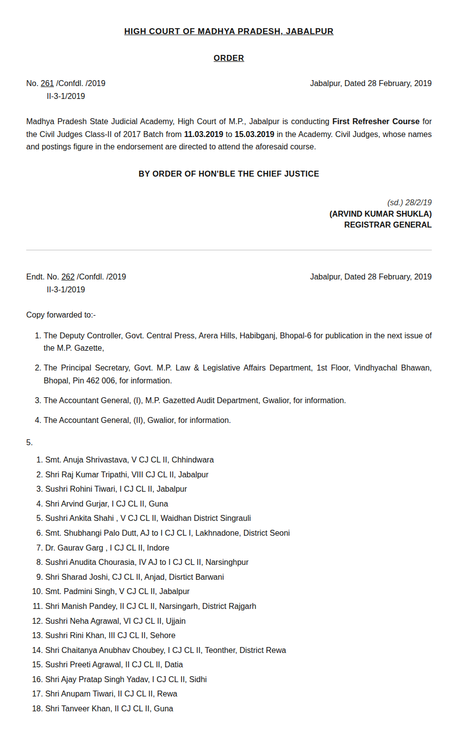HIGH COURT OF MADHYA PRADESH, JABALPUR
ORDER
No. 261 /Confdl. /2019 II-3-1/2019
Jabalpur, Dated 28 February, 2019
Madhya Pradesh State Judicial Academy, High Court of M.P., Jabalpur is conducting First Refresher Course for the Civil Judges Class-II of 2017 Batch from 11.03.2019 to 15.03.2019 in the Academy. Civil Judges, whose names and postings figure in the endorsement are directed to attend the aforesaid course.
BY ORDER OF HON'BLE THE CHIEF JUSTICE
(sd.) 28/2/19
(ARVIND KUMAR SHUKLA)
REGISTRAR GENERAL
Endt. No. 262 /Confdl. /2019 II-3-1/2019
Jabalpur, Dated 28 February, 2019
Copy forwarded to:-
The Deputy Controller, Govt. Central Press, Arera Hills, Habibganj, Bhopal-6 for publication in the next issue of the M.P. Gazette,
The Principal Secretary, Govt. M.P. Law & Legislative Affairs Department, 1st Floor, Vindhyachal Bhawan, Bhopal, Pin 462 006, for information.
The Accountant General, (I), M.P. Gazetted Audit Department, Gwalior, for information.
The Accountant General, (II), Gwalior, for information.
5.
Smt. Anuja Shrivastava, V CJ CL II, Chhindwara
Shri Raj Kumar Tripathi, VIII CJ CL II, Jabalpur
Sushri Rohini Tiwari, I CJ CL II, Jabalpur
Shri Arvind Gurjar, I CJ CL II, Guna
Sushri Ankita Shahi , V CJ CL II, Waidhan District Singrauli
Smt. Shubhangi Palo Dutt, AJ to I CJ CL I, Lakhnadone, District Seoni
Dr. Gaurav Garg , I CJ CL II, Indore
Sushri Anudita Chourasia, IV AJ to I CJ CL II, Narsinghpur
Shri Sharad Joshi, CJ CL II, Anjad, Disrtict Barwani
Smt. Padmini Singh, V CJ CL II, Jabalpur
Shri Manish Pandey, II CJ CL II, Narsingarh, District Rajgarh
Sushri Neha Agrawal, VI CJ CL II, Ujjain
Sushri Rini Khan, III CJ CL II, Sehore
Shri Chaitanya Anubhav Choubey, I CJ CL II, Teonther, District Rewa
Sushri Preeti Agrawal, II CJ CL II, Datia
Shri Ajay Pratap Singh Yadav, I CJ CL II, Sidhi
Shri Anupam Tiwari, II CJ CL II, Rewa
Shri Tanveer Khan, II CJ CL II, Guna